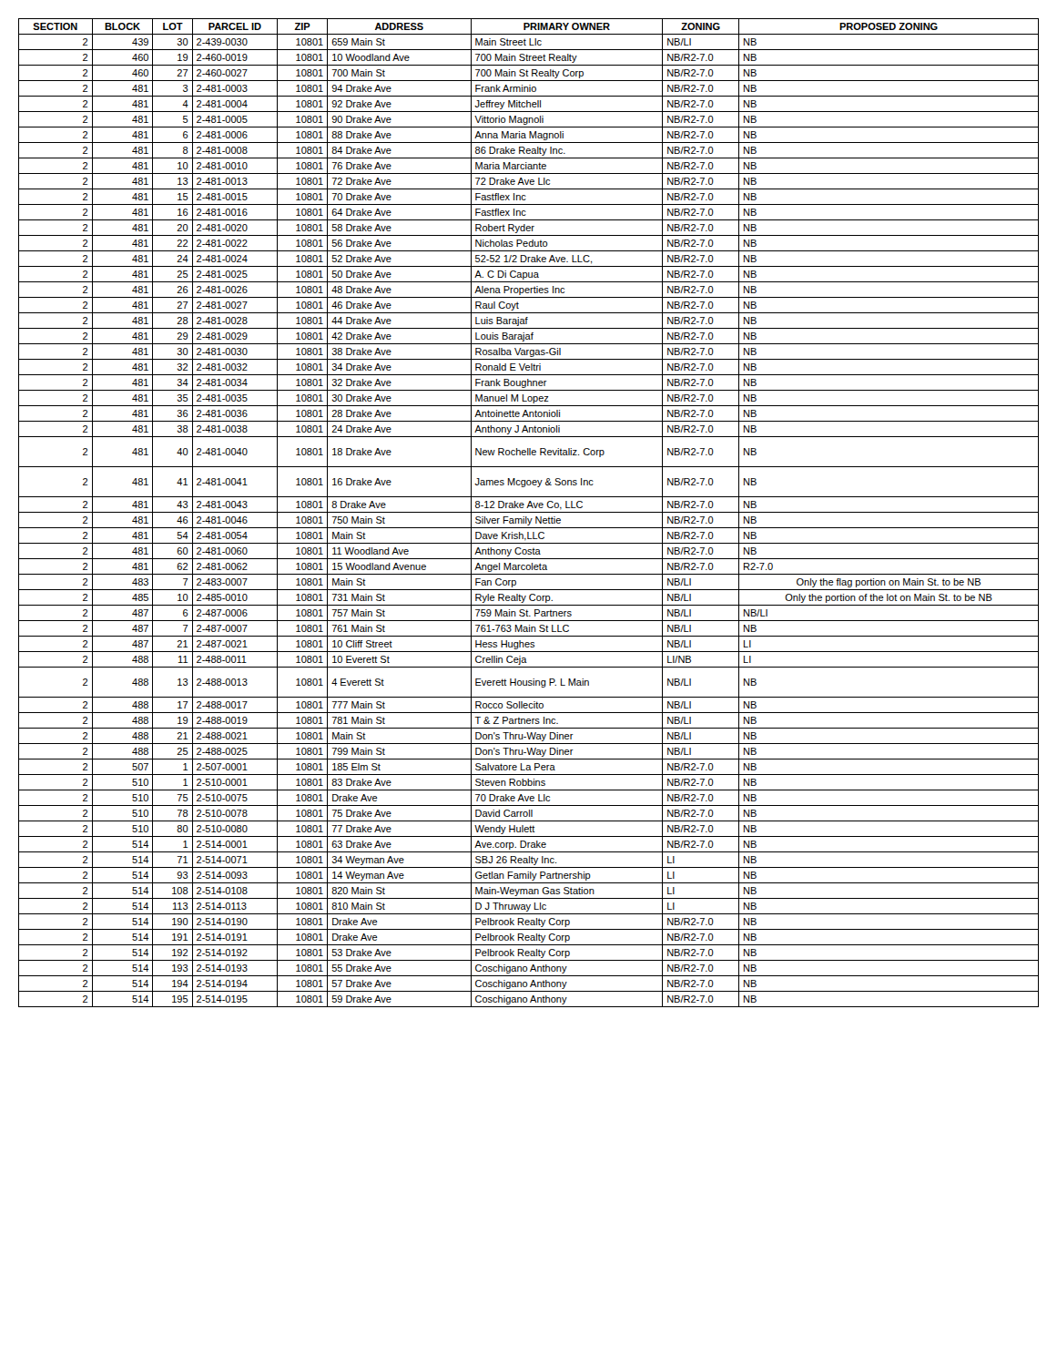Zoning Parcel Listing
| SECTION | BLOCK | LOT | PARCEL ID | ZIP | ADDRESS | PRIMARY OWNER | ZONING | PROPOSED ZONING |
| --- | --- | --- | --- | --- | --- | --- | --- | --- |
| 2 | 439 | 30 | 2-439-0030 | 10801 | 659 Main St | Main Street Llc | NB/LI | NB |
| 2 | 460 | 19 | 2-460-0019 | 10801 | 10 Woodland Ave | 700 Main Street Realty | NB/R2-7.0 | NB |
| 2 | 460 | 27 | 2-460-0027 | 10801 | 700 Main St | 700 Main St Realty Corp | NB/R2-7.0 | NB |
| 2 | 481 | 3 | 2-481-0003 | 10801 | 94 Drake Ave | Frank Arminio | NB/R2-7.0 | NB |
| 2 | 481 | 4 | 2-481-0004 | 10801 | 92 Drake Ave | Jeffrey Mitchell | NB/R2-7.0 | NB |
| 2 | 481 | 5 | 2-481-0005 | 10801 | 90 Drake Ave | Vittorio Magnoli | NB/R2-7.0 | NB |
| 2 | 481 | 6 | 2-481-0006 | 10801 | 88 Drake Ave | Anna Maria Magnoli | NB/R2-7.0 | NB |
| 2 | 481 | 8 | 2-481-0008 | 10801 | 84 Drake Ave | 86 Drake Realty Inc. | NB/R2-7.0 | NB |
| 2 | 481 | 10 | 2-481-0010 | 10801 | 76 Drake Ave | Maria Marciante | NB/R2-7.0 | NB |
| 2 | 481 | 13 | 2-481-0013 | 10801 | 72 Drake Ave | 72 Drake Ave Llc | NB/R2-7.0 | NB |
| 2 | 481 | 15 | 2-481-0015 | 10801 | 70 Drake Ave | Fastflex Inc | NB/R2-7.0 | NB |
| 2 | 481 | 16 | 2-481-0016 | 10801 | 64 Drake Ave | Fastflex Inc | NB/R2-7.0 | NB |
| 2 | 481 | 20 | 2-481-0020 | 10801 | 58 Drake Ave | Robert Ryder | NB/R2-7.0 | NB |
| 2 | 481 | 22 | 2-481-0022 | 10801 | 56 Drake Ave | Nicholas Peduto | NB/R2-7.0 | NB |
| 2 | 481 | 24 | 2-481-0024 | 10801 | 52 Drake Ave | 52-52 1/2 Drake Ave. LLC, | NB/R2-7.0 | NB |
| 2 | 481 | 25 | 2-481-0025 | 10801 | 50 Drake Ave | A. C Di Capua | NB/R2-7.0 | NB |
| 2 | 481 | 26 | 2-481-0026 | 10801 | 48 Drake Ave | Alena Properties Inc | NB/R2-7.0 | NB |
| 2 | 481 | 27 | 2-481-0027 | 10801 | 46 Drake Ave | Raul Coyt | NB/R2-7.0 | NB |
| 2 | 481 | 28 | 2-481-0028 | 10801 | 44 Drake Ave | Luis Barajaf | NB/R2-7.0 | NB |
| 2 | 481 | 29 | 2-481-0029 | 10801 | 42 Drake Ave | Louis Barajaf | NB/R2-7.0 | NB |
| 2 | 481 | 30 | 2-481-0030 | 10801 | 38 Drake Ave | Rosalba Vargas-Gil | NB/R2-7.0 | NB |
| 2 | 481 | 32 | 2-481-0032 | 10801 | 34 Drake Ave | Ronald E Veltri | NB/R2-7.0 | NB |
| 2 | 481 | 34 | 2-481-0034 | 10801 | 32 Drake Ave | Frank Boughner | NB/R2-7.0 | NB |
| 2 | 481 | 35 | 2-481-0035 | 10801 | 30 Drake Ave | Manuel M Lopez | NB/R2-7.0 | NB |
| 2 | 481 | 36 | 2-481-0036 | 10801 | 28 Drake Ave | Antoinette Antonioli | NB/R2-7.0 | NB |
| 2 | 481 | 38 | 2-481-0038 | 10801 | 24 Drake Ave | Anthony J Antonioli | NB/R2-7.0 | NB |
| 2 | 481 | 40 | 2-481-0040 | 10801 | 18 Drake Ave | New Rochelle Revitaliz. Corp | NB/R2-7.0 | NB |
| 2 | 481 | 41 | 2-481-0041 | 10801 | 16 Drake Ave | James Mcgoey & Sons Inc | NB/R2-7.0 | NB |
| 2 | 481 | 43 | 2-481-0043 | 10801 | 8 Drake Ave | 8-12 Drake Ave Co, LLC | NB/R2-7.0 | NB |
| 2 | 481 | 46 | 2-481-0046 | 10801 | 750 Main St | Silver Family Nettie | NB/R2-7.0 | NB |
| 2 | 481 | 54 | 2-481-0054 | 10801 | Main St | Dave Krish,LLC | NB/R2-7.0 | NB |
| 2 | 481 | 60 | 2-481-0060 | 10801 | 11 Woodland Ave | Anthony Costa | NB/R2-7.0 | NB |
| 2 | 481 | 62 | 2-481-0062 | 10801 | 15 Woodland Avenue | Angel Marcoleta | NB/R2-7.0 | R2-7.0 |
| 2 | 483 | 7 | 2-483-0007 | 10801 | Main St | Fan Corp | NB/LI | Only the flag portion on Main St. to be NB |
| 2 | 485 | 10 | 2-485-0010 | 10801 | 731 Main St | Ryle Realty Corp. | NB/LI | Only the portion of the lot on Main St. to be NB |
| 2 | 487 | 6 | 2-487-0006 | 10801 | 757 Main St | 759 Main St. Partners | NB/LI | NB/LI |
| 2 | 487 | 7 | 2-487-0007 | 10801 | 761 Main St | 761-763 Main St LLC | NB/LI | NB |
| 2 | 487 | 21 | 2-487-0021 | 10801 | 10 Cliff Street | Hess Hughes | NB/LI | LI |
| 2 | 488 | 11 | 2-488-0011 | 10801 | 10 Everett St | Crellin Ceja | LI/NB | LI |
| 2 | 488 | 13 | 2-488-0013 | 10801 | 4 Everett St | Everett Housing P. L Main | NB/LI | NB |
| 2 | 488 | 17 | 2-488-0017 | 10801 | 777 Main St | Rocco Sollecito | NB/LI | NB |
| 2 | 488 | 19 | 2-488-0019 | 10801 | 781 Main St | T & Z Partners Inc. | NB/LI | NB |
| 2 | 488 | 21 | 2-488-0021 | 10801 | Main St | Don's Thru-Way Diner | NB/LI | NB |
| 2 | 488 | 25 | 2-488-0025 | 10801 | 799 Main St | Don's Thru-Way Diner | NB/LI | NB |
| 2 | 507 | 1 | 2-507-0001 | 10801 | 185 Elm St | Salvatore La Pera | NB/R2-7.0 | NB |
| 2 | 510 | 1 | 2-510-0001 | 10801 | 83 Drake Ave | Steven Robbins | NB/R2-7.0 | NB |
| 2 | 510 | 75 | 2-510-0075 | 10801 | Drake Ave | 70 Drake Ave Llc | NB/R2-7.0 | NB |
| 2 | 510 | 78 | 2-510-0078 | 10801 | 75 Drake Ave | David Carroll | NB/R2-7.0 | NB |
| 2 | 510 | 80 | 2-510-0080 | 10801 | 77 Drake Ave | Wendy Hulett | NB/R2-7.0 | NB |
| 2 | 514 | 1 | 2-514-0001 | 10801 | 63 Drake Ave | Ave.corp. Drake | NB/R2-7.0 | NB |
| 2 | 514 | 71 | 2-514-0071 | 10801 | 34 Weyman Ave | SBJ 26 Realty Inc. | LI | NB |
| 2 | 514 | 93 | 2-514-0093 | 10801 | 14 Weyman Ave | Getlan Family Partnership | LI | NB |
| 2 | 514 | 108 | 2-514-0108 | 10801 | 820 Main St | Main-Weyman Gas Station | LI | NB |
| 2 | 514 | 113 | 2-514-0113 | 10801 | 810 Main St | D J Thruway Llc | LI | NB |
| 2 | 514 | 190 | 2-514-0190 | 10801 | Drake Ave | Pelbrook Realty Corp | NB/R2-7.0 | NB |
| 2 | 514 | 191 | 2-514-0191 | 10801 | Drake Ave | Pelbrook Realty Corp | NB/R2-7.0 | NB |
| 2 | 514 | 192 | 2-514-0192 | 10801 | 53 Drake Ave | Pelbrook Realty Corp | NB/R2-7.0 | NB |
| 2 | 514 | 193 | 2-514-0193 | 10801 | 55 Drake Ave | Coschigano Anthony | NB/R2-7.0 | NB |
| 2 | 514 | 194 | 2-514-0194 | 10801 | 57 Drake Ave | Coschigano Anthony | NB/R2-7.0 | NB |
| 2 | 514 | 195 | 2-514-0195 | 10801 | 59 Drake Ave | Coschigano Anthony | NB/R2-7.0 | NB |